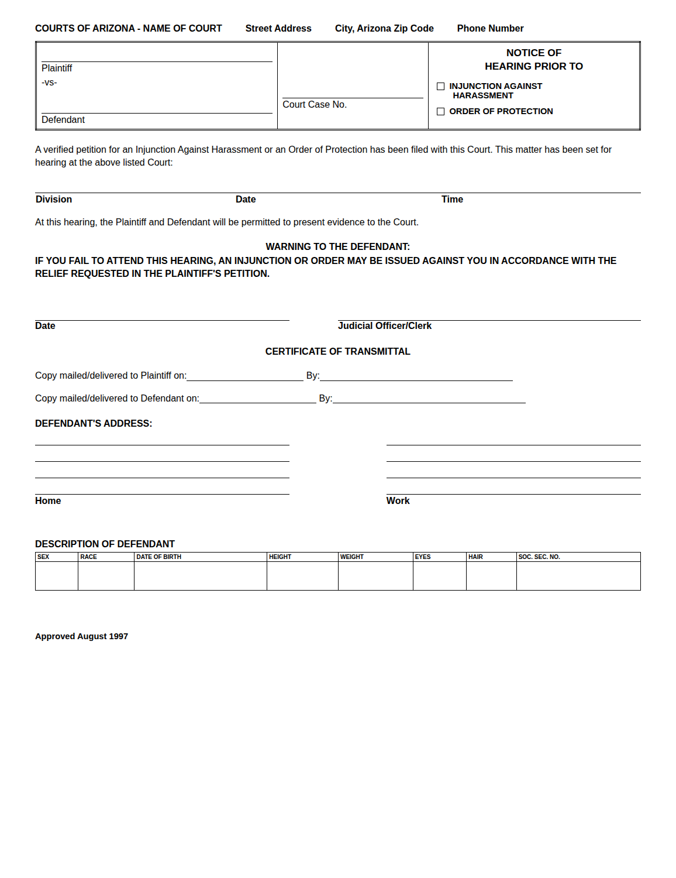COURTS OF ARIZONA - NAME OF COURT Street Address City, Arizona Zip Code Phone Number
| Plaintiff -vs- Defendant | Court Case No. | NOTICE OF HEARING PRIOR TO INJUNCTION AGAINST HARASSMENT ORDER OF PROTECTION |
A verified petition for an Injunction Against Harassment or an Order of Protection has been filed with this Court. This matter has been set for hearing at the above listed Court:
| Division | Date | Time |
At this hearing, the Plaintiff and Defendant will be permitted to present evidence to the Court.
WARNING TO THE DEFENDANT:
IF YOU FAIL TO ATTEND THIS HEARING, AN INJUNCTION OR ORDER MAY BE ISSUED AGAINST YOU IN ACCORDANCE WITH THE RELIEF REQUESTED IN THE PLAINTIFF'S PETITION.
| Date | | Judicial Officer/Clerk |
CERTIFICATE OF TRANSMITTAL
Copy mailed/delivered to Plaintiff on: By:
Copy mailed/delivered to Defendant on: By:
DEFENDANT'S ADDRESS:
| Home | | Work |
DESCRIPTION OF DEFENDANT
| SEX | RACE | DATE OF BIRTH | HEIGHT | WEIGHT | EYES | HAIR | SOC. SEC. NO. |
| --- | --- | --- | --- | --- | --- | --- | --- |
Approved August 1997